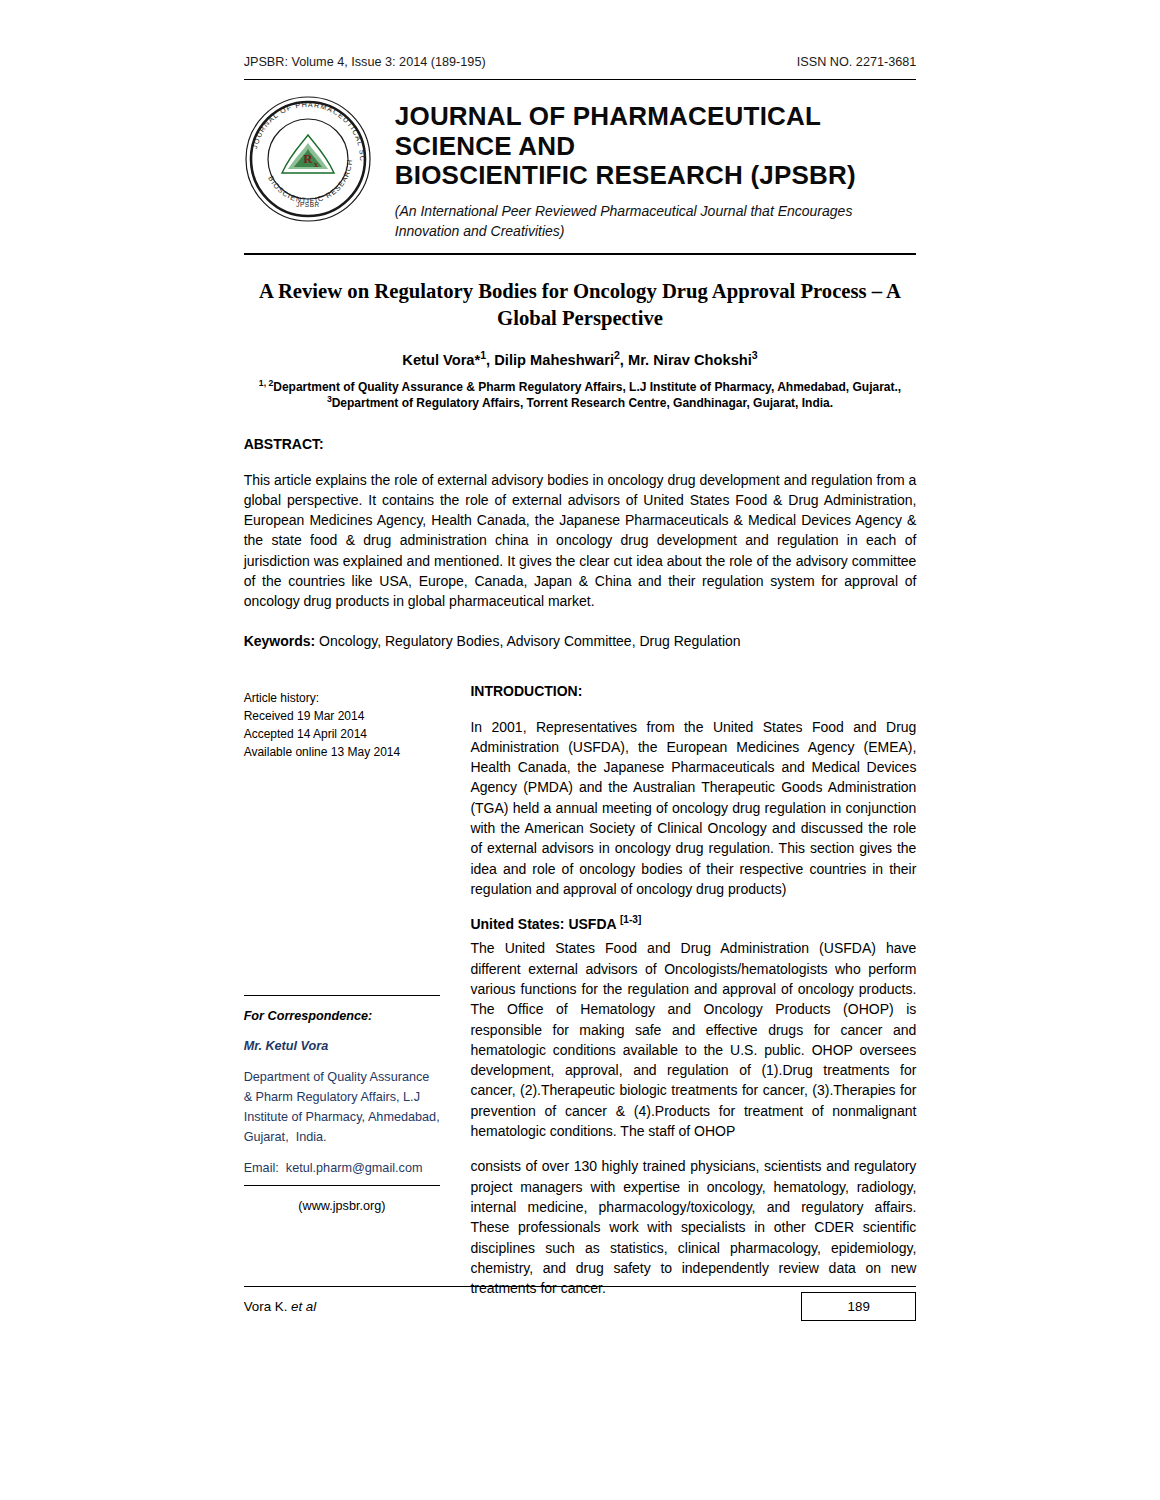JPSBR: Volume 4, Issue 3: 2014 (189-195)
ISSN NO. 2271-3681
JOURNAL OF PHARMACEUTICAL SCIENCE AND BIOSCIENTIFIC RESEARCH R x JPSBR
JOURNAL OF PHARMACEUTICAL SCIENCE AND
BIOSCIENTIFIC RESEARCH (JPSBR)
(An International Peer Reviewed Pharmaceutical Journal that Encourages Innovation and Creativities)
A Review on Regulatory Bodies for Oncology Drug Approval Process – A Global Perspective
Ketul Vora*1, Dilip Maheshwari2, Mr. Nirav Chokshi3
1, 2Department of Quality Assurance & Pharm Regulatory Affairs, L.J Institute of Pharmacy, Ahmedabad, Gujarat.,
3Department of Regulatory Affairs, Torrent Research Centre, Gandhinagar, Gujarat, India.
ABSTRACT:
This article explains the role of external advisory bodies in oncology drug development and regulation from a global perspective. It contains the role of external advisors of United States Food & Drug Administration, European Medicines Agency, Health Canada, the Japanese Pharmaceuticals & Medical Devices Agency & the state food & drug administration china in oncology drug development and regulation in each of jurisdiction was explained and mentioned. It gives the clear cut idea about the role of the advisory committee of the countries like USA, Europe, Canada, Japan & China and their regulation system for approval of oncology drug products in global pharmaceutical market.
Keywords: Oncology, Regulatory Bodies, Advisory Committee, Drug Regulation
Article history:
Received 19 Mar 2014
Accepted 14 April 2014
Available online 13 May 2014
For Correspondence:
Mr. Ketul Vora
Department of Quality Assurance & Pharm Regulatory Affairs, L.J Institute of Pharmacy, Ahmedabad, Gujarat, India.
Email: ketul.pharm@gmail.com
(www.jpsbr.org)
INTRODUCTION:
In 2001, Representatives from the United States Food and Drug Administration (USFDA), the European Medicines Agency (EMEA), Health Canada, the Japanese Pharmaceuticals and Medical Devices Agency (PMDA) and the Australian Therapeutic Goods Administration (TGA) held a annual meeting of oncology drug regulation in conjunction with the American Society of Clinical Oncology and discussed the role of external advisors in oncology drug regulation. This section gives the idea and role of oncology bodies of their respective countries in their regulation and approval of oncology drug products)
United States: USFDA [1-3]
The United States Food and Drug Administration (USFDA) have different external advisors of Oncologists/hematologists who perform various functions for the regulation and approval of oncology products. The Office of Hematology and Oncology Products (OHOP) is responsible for making safe and effective drugs for cancer and hematologic conditions available to the U.S. public. OHOP oversees development, approval, and regulation of (1).Drug treatments for cancer, (2).Therapeutic biologic treatments for cancer, (3).Therapies for prevention of cancer & (4).Products for treatment of nonmalignant hematologic conditions. The staff of OHOP
consists of over 130 highly trained physicians, scientists and regulatory project managers with expertise in oncology, hematology, radiology, internal medicine, pharmacology/toxicology, and regulatory affairs. These professionals work with specialists in other CDER scientific disciplines such as statistics, clinical pharmacology, epidemiology, chemistry, and drug safety to independently review data on new treatments for cancer.
Vora K. et al
189